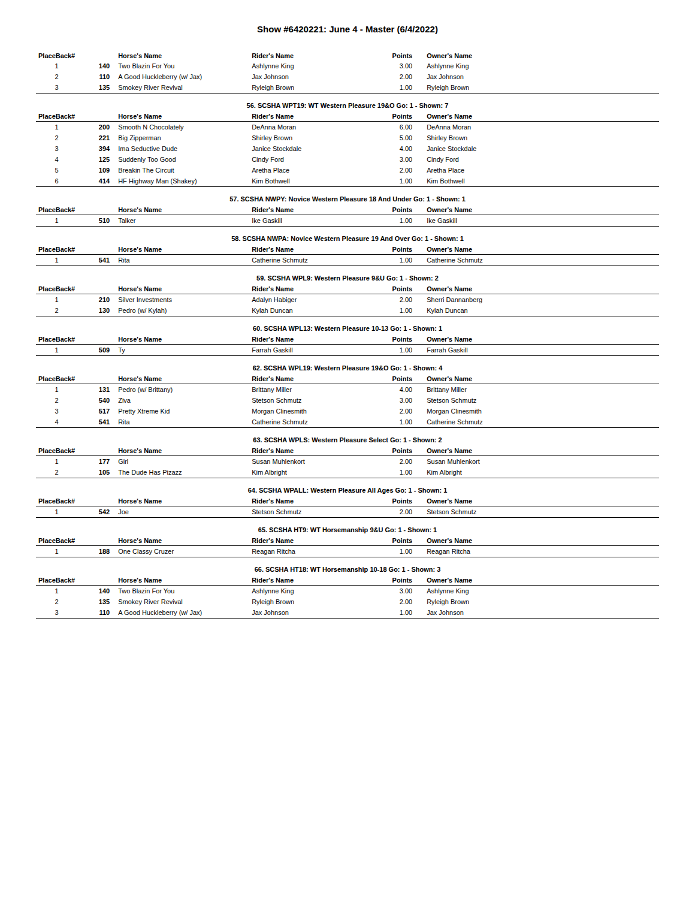Show #6420221: June 4 - Master (6/4/2022)
| PlaceBack# | | Horse's Name | Rider's Name | Points | Owner's Name |
| --- | --- | --- | --- | --- | --- |
| 1 | 140 | Two Blazin For You | Ashlynne King | 3.00 | Ashlynne King |
| 2 | 110 | A Good Huckleberry (w/ Jax) | Jax Johnson | 2.00 | Jax Johnson |
| 3 | 135 | Smokey River Revival | Ryleigh Brown | 1.00 | Ryleigh Brown |
56. SCSHA WPT19: WT Western Pleasure 19&O Go: 1 - Shown: 7
| PlaceBack# | | Horse's Name | Rider's Name | Points | Owner's Name |
| --- | --- | --- | --- | --- | --- |
| 1 | 200 | Smooth N Chocolately | DeAnna Moran | 6.00 | DeAnna Moran |
| 2 | 221 | Big Zipperman | Shirley Brown | 5.00 | Shirley Brown |
| 3 | 394 | Ima Seductive Dude | Janice Stockdale | 4.00 | Janice Stockdale |
| 4 | 125 | Suddenly Too Good | Cindy Ford | 3.00 | Cindy Ford |
| 5 | 109 | Breakin The Circuit | Aretha Place | 2.00 | Aretha Place |
| 6 | 414 | HF Highway Man (Shakey) | Kim Bothwell | 1.00 | Kim Bothwell |
57. SCSHA NWPY: Novice Western Pleasure 18 And Under Go: 1 - Shown: 1
| PlaceBack# | | Horse's Name | Rider's Name | Points | Owner's Name |
| --- | --- | --- | --- | --- | --- |
| 1 | 510 | Talker | Ike Gaskill | 1.00 | Ike Gaskill |
58. SCSHA NWPA: Novice Western Pleasure 19 And Over Go: 1 - Shown: 1
| PlaceBack# | | Horse's Name | Rider's Name | Points | Owner's Name |
| --- | --- | --- | --- | --- | --- |
| 1 | 541 | Rita | Catherine Schmutz | 1.00 | Catherine Schmutz |
59. SCSHA WPL9: Western Pleasure 9&U Go: 1 - Shown: 2
| PlaceBack# | | Horse's Name | Rider's Name | Points | Owner's Name |
| --- | --- | --- | --- | --- | --- |
| 1 | 210 | Silver Investments | Adalyn Habiger | 2.00 | Sherri Dannanberg |
| 2 | 130 | Pedro (w/ Kylah) | Kylah Duncan | 1.00 | Kylah Duncan |
60. SCSHA WPL13: Western Pleasure 10-13 Go: 1 - Shown: 1
| PlaceBack# | | Horse's Name | Rider's Name | Points | Owner's Name |
| --- | --- | --- | --- | --- | --- |
| 1 | 509 | Ty | Farrah Gaskill | 1.00 | Farrah Gaskill |
62. SCSHA WPL19: Western Pleasure 19&O Go: 1 - Shown: 4
| PlaceBack# | | Horse's Name | Rider's Name | Points | Owner's Name |
| --- | --- | --- | --- | --- | --- |
| 1 | 131 | Pedro (w/ Brittany) | Brittany Miller | 4.00 | Brittany Miller |
| 2 | 540 | Ziva | Stetson Schmutz | 3.00 | Stetson Schmutz |
| 3 | 517 | Pretty Xtreme Kid | Morgan Clinesmith | 2.00 | Morgan Clinesmith |
| 4 | 541 | Rita | Catherine Schmutz | 1.00 | Catherine Schmutz |
63. SCSHA WPLS: Western Pleasure Select Go: 1 - Shown: 2
| PlaceBack# | | Horse's Name | Rider's Name | Points | Owner's Name |
| --- | --- | --- | --- | --- | --- |
| 1 | 177 | Girl | Susan Muhlenkort | 2.00 | Susan Muhlenkort |
| 2 | 105 | The Dude Has Pizazz | Kim Albright | 1.00 | Kim Albright |
64. SCSHA WPALL: Western Pleasure All Ages Go: 1 - Shown: 1
| PlaceBack# | | Horse's Name | Rider's Name | Points | Owner's Name |
| --- | --- | --- | --- | --- | --- |
| 1 | 542 | Joe | Stetson Schmutz | 2.00 | Stetson Schmutz |
65. SCSHA HT9: WT Horsemanship 9&U Go: 1 - Shown: 1
| PlaceBack# | | Horse's Name | Rider's Name | Points | Owner's Name |
| --- | --- | --- | --- | --- | --- |
| 1 | 188 | One Classy Cruzer | Reagan Ritcha | 1.00 | Reagan Ritcha |
66. SCSHA HT18: WT Horsemanship 10-18 Go: 1 - Shown: 3
| PlaceBack# | | Horse's Name | Rider's Name | Points | Owner's Name |
| --- | --- | --- | --- | --- | --- |
| 1 | 140 | Two Blazin For You | Ashlynne King | 3.00 | Ashlynne King |
| 2 | 135 | Smokey River Revival | Ryleigh Brown | 2.00 | Ryleigh Brown |
| 3 | 110 | A Good Huckleberry (w/ Jax) | Jax Johnson | 1.00 | Jax Johnson |